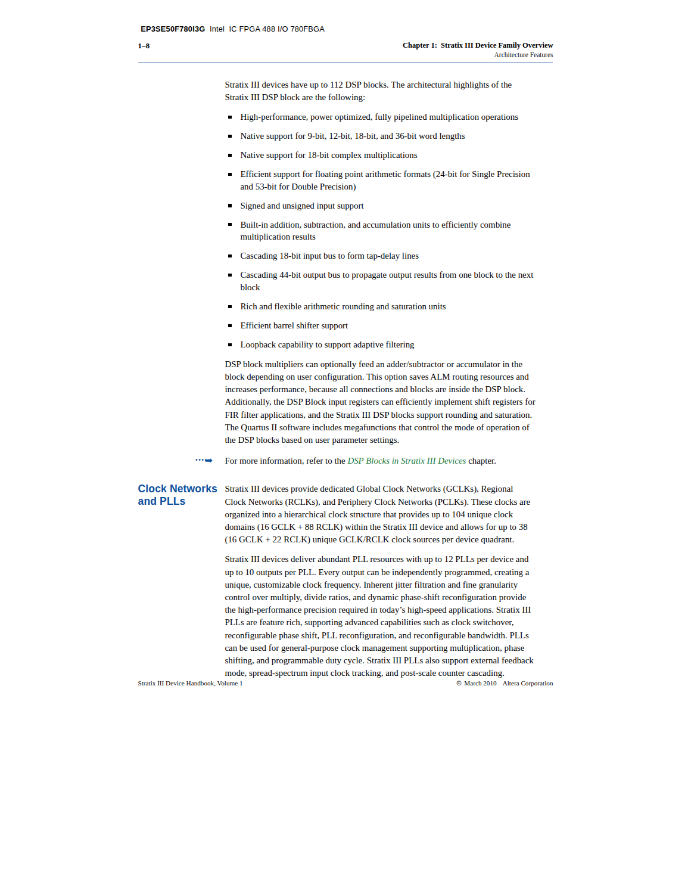EP3SE50F780I3G Intel IC FPGA 488 I/O 780FBGA
1–8
Chapter 1: Stratix III Device Family Overview
Architecture Features
Stratix III devices have up to 112 DSP blocks. The architectural highlights of the Stratix III DSP block are the following:
High-performance, power optimized, fully pipelined multiplication operations
Native support for 9-bit, 12-bit, 18-bit, and 36-bit word lengths
Native support for 18-bit complex multiplications
Efficient support for floating point arithmetic formats (24-bit for Single Precision and 53-bit for Double Precision)
Signed and unsigned input support
Built-in addition, subtraction, and accumulation units to efficiently combine multiplication results
Cascading 18-bit input bus to form tap-delay lines
Cascading 44-bit output bus to propagate output results from one block to the next block
Rich and flexible arithmetic rounding and saturation units
Efficient barrel shifter support
Loopback capability to support adaptive filtering
DSP block multipliers can optionally feed an adder/subtractor or accumulator in the block depending on user configuration. This option saves ALM routing resources and increases performance, because all connections and blocks are inside the DSP block. Additionally, the DSP Block input registers can efficiently implement shift registers for FIR filter applications, and the Stratix III DSP blocks support rounding and saturation. The Quartus II software includes megafunctions that control the mode of operation of the DSP blocks based on user parameter settings.
•••➥
For more information, refer to the DSP Blocks in Stratix III Devices chapter.
Clock Networks and PLLs
Stratix III devices provide dedicated Global Clock Networks (GCLKs), Regional Clock Networks (RCLKs), and Periphery Clock Networks (PCLKs). These clocks are organized into a hierarchical clock structure that provides up to 104 unique clock domains (16 GCLK + 88 RCLK) within the Stratix III device and allows for up to 38 (16 GCLK + 22 RCLK) unique GCLK/RCLK clock sources per device quadrant.
Stratix III devices deliver abundant PLL resources with up to 12 PLLs per device and up to 10 outputs per PLL. Every output can be independently programmed, creating a unique, customizable clock frequency. Inherent jitter filtration and fine granularity control over multiply, divide ratios, and dynamic phase-shift reconfiguration provide the high-performance precision required in today’s high-speed applications. Stratix III PLLs are feature rich, supporting advanced capabilities such as clock switchover, reconfigurable phase shift, PLL reconfiguration, and reconfigurable bandwidth. PLLs can be used for general-purpose clock management supporting multiplication, phase shifting, and programmable duty cycle. Stratix III PLLs also support external feedback mode, spread-spectrum input clock tracking, and post-scale counter cascading.
Stratix III Device Handbook, Volume 1
© March 2010 Altera Corporation